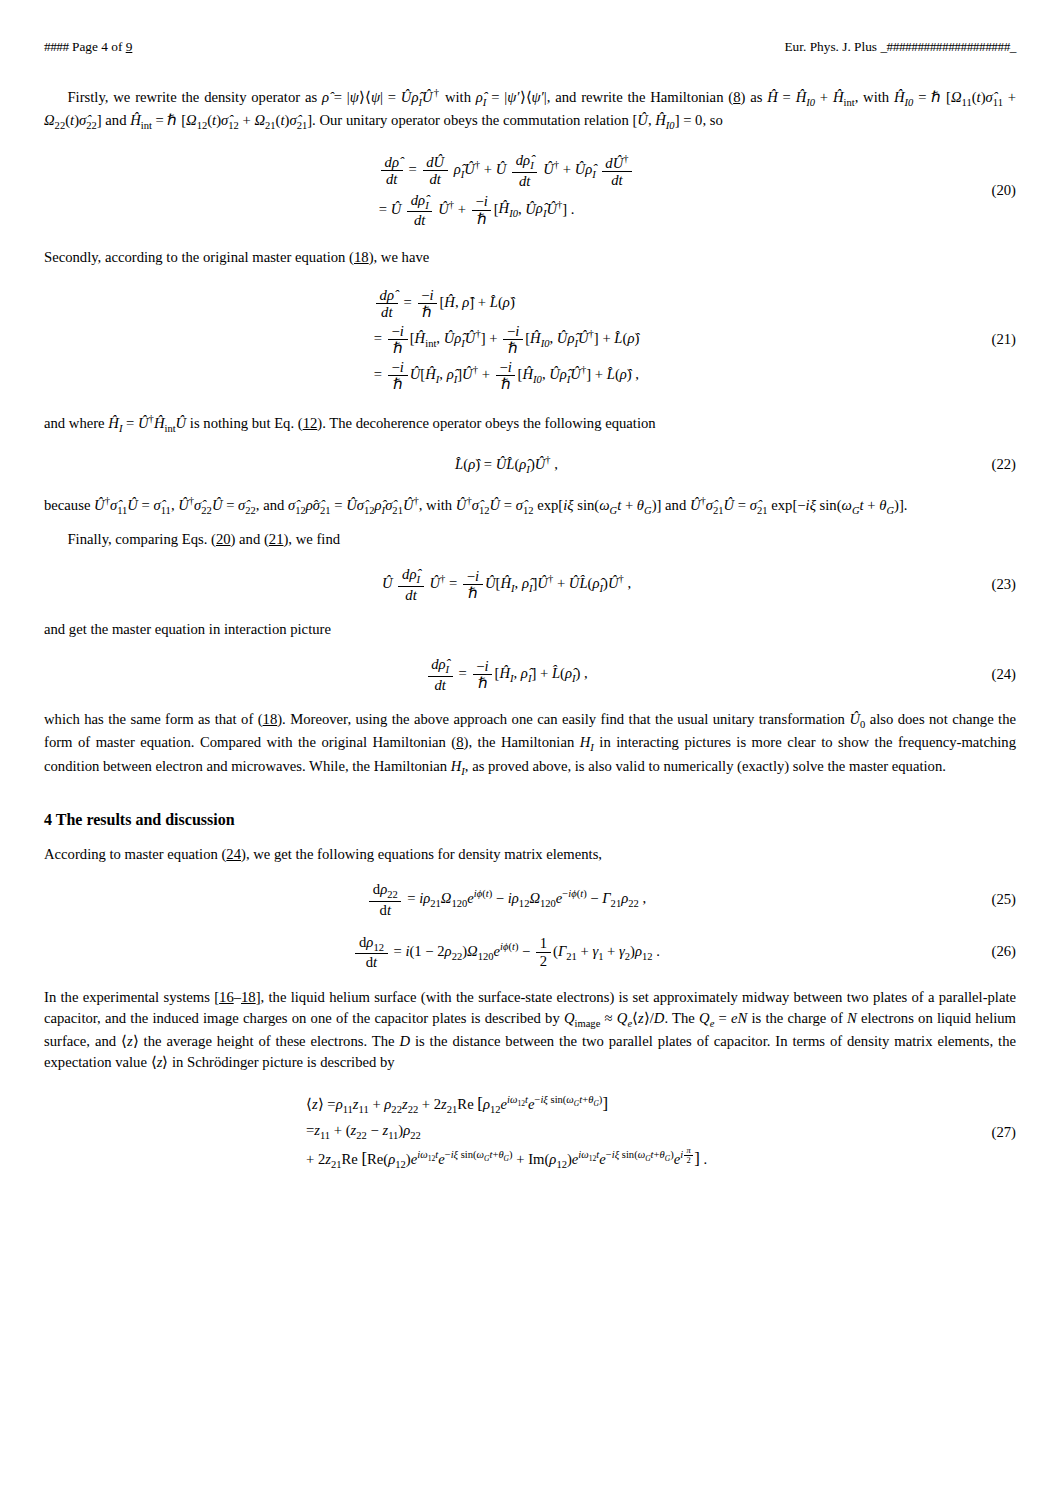#### Page 4 of 9
Eur. Phys. J. Plus _####################_
Firstly, we rewrite the density operator as ρ̂ = |ψ⟩⟨ψ| = Ûρ̂I Û† with ρ̂I = |ψ′⟩⟨ψ′|, and rewrite the Hamiltonian (8) as Ĥ = ĤI0 + Ĥint, with ĤI0 = ℏ [Ω11(t)σ̂11 + Ω22(t)σ̂22] and Ĥint = ℏ [Ω12(t)σ̂12 + Ω21(t)σ̂21]. Our unitary operator obeys the commutation relation [Û, ĤI0] = 0, so
dρ̂dt = dÛ dt ρ̂I Û† + Û dρ̂I dt Û† + Ûρ̂I dÛ†dt
= Û dρ̂I dt Û† + −i ℏ[ĤI0, Ûρ̂I Û†] .
(20)
Secondly, according to the original master equation (18), we have
dρ̂dt = −i ℏ[Ĥ, ρ̂] + L̂(ρ̂)
= −i ℏ[Ĥint, Ûρ̂I Û†] + −i ℏ[ĤI0, Ûρ̂I Û†] + L̂(ρ̂)
= −i ℏ Û[ĤI, ρ̂I]Û† + −i ℏ[ĤI0, Ûρ̂I Û†] + L̂(ρ̂) ,
(21)
and where ĤI = Û†ĤintÛ is nothing but Eq. (12). The decoherence operator obeys the following equation
L̂(ρ̂) = ÛL̂(ρ̂I)Û† ,
(22)
because Û†σ̂11Û = σ̂11, Û†σ̂22Û = σ̂22, and σ̂12ρ̂σ̂21 = Ûσ̂12ρ̂I σ̂21Û†, with Û†σ̂12Û = σ̂12 exp[iξ sin(ωGt + θG)] and Û†σ̂21Û = σ̂21 exp[−iξ sin(ωGt + θG)].
Finally, comparing Eqs. (20) and (21), we find
Û dρ̂I dt Û† = −i ℏ Û[ĤI, ρ̂I]Û† + ÛL̂(ρ̂I)Û† ,
(23)
and get the master equation in interaction picture
dρ̂I dt = −i ℏ[ĤI, ρ̂I] + L̂(ρ̂I) ,
(24)
which has the same form as that of (18). Moreover, using the above approach one can easily find that the usual unitary transformation Û0 also does not change the form of master equation. Compared with the original Hamiltonian (8), the Hamiltonian HI in interacting pictures is more clear to show the frequency-matching condition between electron and microwaves. While, the Hamiltonian HI, as proved above, is also valid to numerically (exactly) solve the master equation.
4 The results and discussion
According to master equation (24), we get the following equations for density matrix elements,
dρ22 dt = iρ21Ω120eiϕ(t) − iρ12Ω120e−iϕ(t) − Γ21ρ22 ,
(25)
dρ12 dt = i(1 − 2ρ22)Ω120eiϕ(t) − 12(Γ21 + γ1 + γ2)ρ12 .
(26)
In the experimental systems [16–18], the liquid helium surface (with the surface-state electrons) is set approximately midway between two plates of a parallel-plate capacitor, and the induced image charges on one of the capacitor plates is described by Qimage ≈ Qe⟨z⟩/D. The Qe = eN is the charge of N electrons on liquid helium surface, and ⟨z⟩ the average height of these electrons. The D is the distance between the two parallel plates of capacitor. In terms of density matrix elements, the expectation value ⟨z⟩ in Schrödinger picture is described by
⟨z⟩ =ρ11z11 + ρ22z22 + 2z21Re [ρ12eiω12te−iξ sin(ωGt+θG)]
=z11 + (z22 − z11)ρ22
+ 2z21Re [Re(ρ12)eiω12te−iξ sin(ωGt+θG) + Im(ρ12)eiω12te−iξ sin(ωGt+θG)eiπ 2] .
(27)